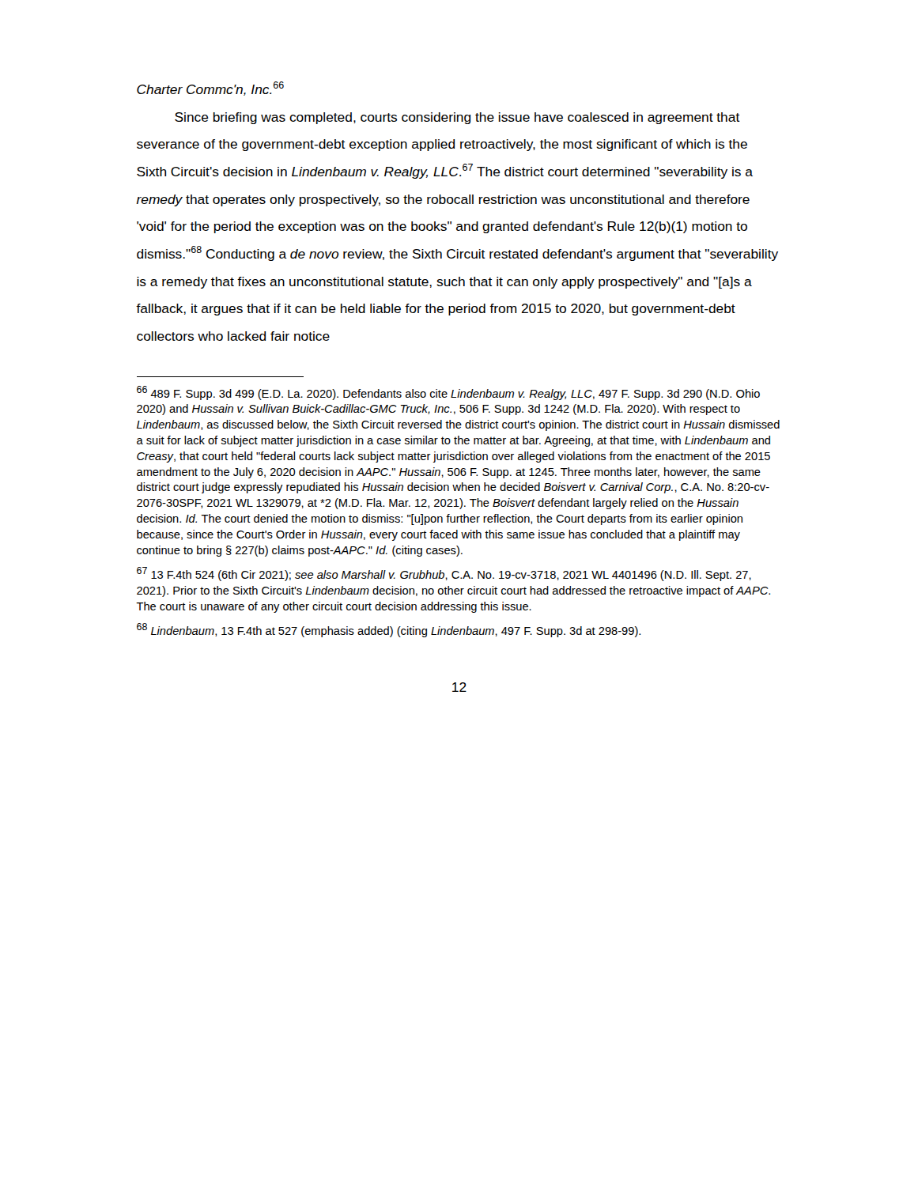Charter Commc'n, Inc.66
Since briefing was completed, courts considering the issue have coalesced in agreement that severance of the government-debt exception applied retroactively, the most significant of which is the Sixth Circuit's decision in Lindenbaum v. Realgy, LLC.67 The district court determined "severability is a remedy that operates only prospectively, so the robocall restriction was unconstitutional and therefore 'void' for the period the exception was on the books" and granted defendant's Rule 12(b)(1) motion to dismiss."68 Conducting a de novo review, the Sixth Circuit restated defendant's argument that "severability is a remedy that fixes an unconstitutional statute, such that it can only apply prospectively" and "[a]s a fallback, it argues that if it can be held liable for the period from 2015 to 2020, but government-debt collectors who lacked fair notice
66 489 F. Supp. 3d 499 (E.D. La. 2020). Defendants also cite Lindenbaum v. Realgy, LLC, 497 F. Supp. 3d 290 (N.D. Ohio 2020) and Hussain v. Sullivan Buick-Cadillac-GMC Truck, Inc., 506 F. Supp. 3d 1242 (M.D. Fla. 2020). With respect to Lindenbaum, as discussed below, the Sixth Circuit reversed the district court's opinion. The district court in Hussain dismissed a suit for lack of subject matter jurisdiction in a case similar to the matter at bar. Agreeing, at that time, with Lindenbaum and Creasy, that court held "federal courts lack subject matter jurisdiction over alleged violations from the enactment of the 2015 amendment to the July 6, 2020 decision in AAPC." Hussain, 506 F. Supp. at 1245. Three months later, however, the same district court judge expressly repudiated his Hussain decision when he decided Boisvert v. Carnival Corp., C.A. No. 8:20-cv-2076-30SPF, 2021 WL 1329079, at *2 (M.D. Fla. Mar. 12, 2021). The Boisvert defendant largely relied on the Hussain decision. Id. The court denied the motion to dismiss: "[u]pon further reflection, the Court departs from its earlier opinion because, since the Court's Order in Hussain, every court faced with this same issue has concluded that a plaintiff may continue to bring § 227(b) claims post-AAPC." Id. (citing cases).
67 13 F.4th 524 (6th Cir 2021); see also Marshall v. Grubhub, C.A. No. 19-cv-3718, 2021 WL 4401496 (N.D. Ill. Sept. 27, 2021). Prior to the Sixth Circuit's Lindenbaum decision, no other circuit court had addressed the retroactive impact of AAPC. The court is unaware of any other circuit court decision addressing this issue.
68 Lindenbaum, 13 F.4th at 527 (emphasis added) (citing Lindenbaum, 497 F. Supp. 3d at 298-99).
12